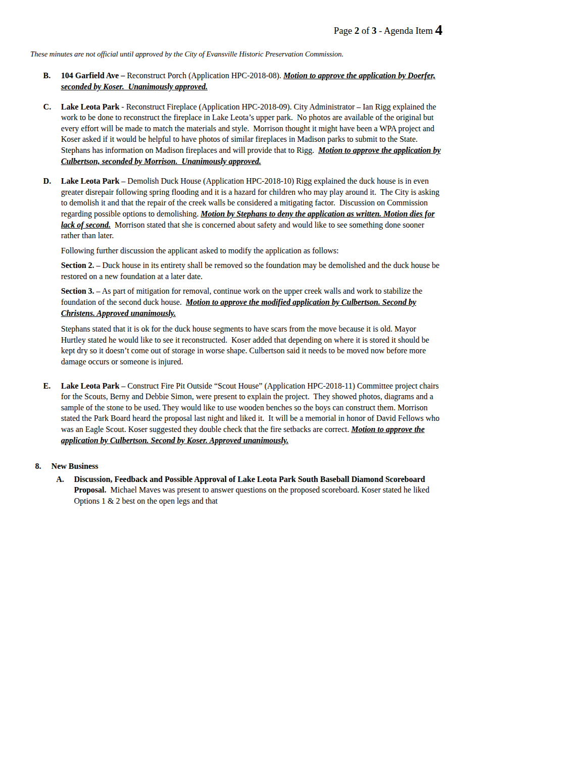Page 2 of 3 - Agenda Item 4
These minutes are not official until approved by the City of Evansville Historic Preservation Commission.
B.
104 Garfield Ave – Reconstruct Porch (Application HPC-2018-08). Motion to approve the application by Doerfer, seconded by Koser. Unanimously approved.
C.
Lake Leota Park - Reconstruct Fireplace (Application HPC-2018-09). City Administrator – Ian Rigg explained the work to be done to reconstruct the fireplace in Lake Leota’s upper park. No photos are available of the original but every effort will be made to match the materials and style. Morrison thought it might have been a WPA project and Koser asked if it would be helpful to have photos of similar fireplaces in Madison parks to submit to the State. Stephans has information on Madison fireplaces and will provide that to Rigg. Motion to approve the application by Culbertson, seconded by Morrison. Unanimously approved.
D.
Lake Leota Park – Demolish Duck House (Application HPC-2018-10) Rigg explained the duck house is in even greater disrepair following spring flooding and it is a hazard for children who may play around it. The City is asking to demolish it and that the repair of the creek walls be considered a mitigating factor. Discussion on Commission regarding possible options to demolishing. Motion by Stephans to deny the application as written. Motion dies for lack of second. Morrison stated that she is concerned about safety and would like to see something done sooner rather than later.
Following further discussion the applicant asked to modify the application as follows:
Section 2. – Duck house in its entirety shall be removed so the foundation may be demolished and the duck house be restored on a new foundation at a later date.
Section 3. – As part of mitigation for removal, continue work on the upper creek walls and work to stabilize the foundation of the second duck house. Motion to approve the modified application by Culbertson. Second by Christens. Approved unanimously.
Stephans stated that it is ok for the duck house segments to have scars from the move because it is old. Mayor Hurtley stated he would like to see it reconstructed. Koser added that depending on where it is stored it should be kept dry so it doesn’t come out of storage in worse shape. Culbertson said it needs to be moved now before more damage occurs or someone is injured.
E.
Lake Leota Park – Construct Fire Pit Outside “Scout House” (Application HPC-2018-11) Committee project chairs for the Scouts, Berny and Debbie Simon, were present to explain the project. They showed photos, diagrams and a sample of the stone to be used. They would like to use wooden benches so the boys can construct them. Morrison stated the Park Board heard the proposal last night and liked it. It will be a memorial in honor of David Fellows who was an Eagle Scout. Koser suggested they double check that the fire setbacks are correct. Motion to approve the application by Culbertson. Second by Koser. Approved unanimously.
8.
New Business
A.
Discussion, Feedback and Possible Approval of Lake Leota Park South Baseball Diamond Scoreboard Proposal. Michael Maves was present to answer questions on the proposed scoreboard. Koser stated he liked Options 1 & 2 best on the open legs and that